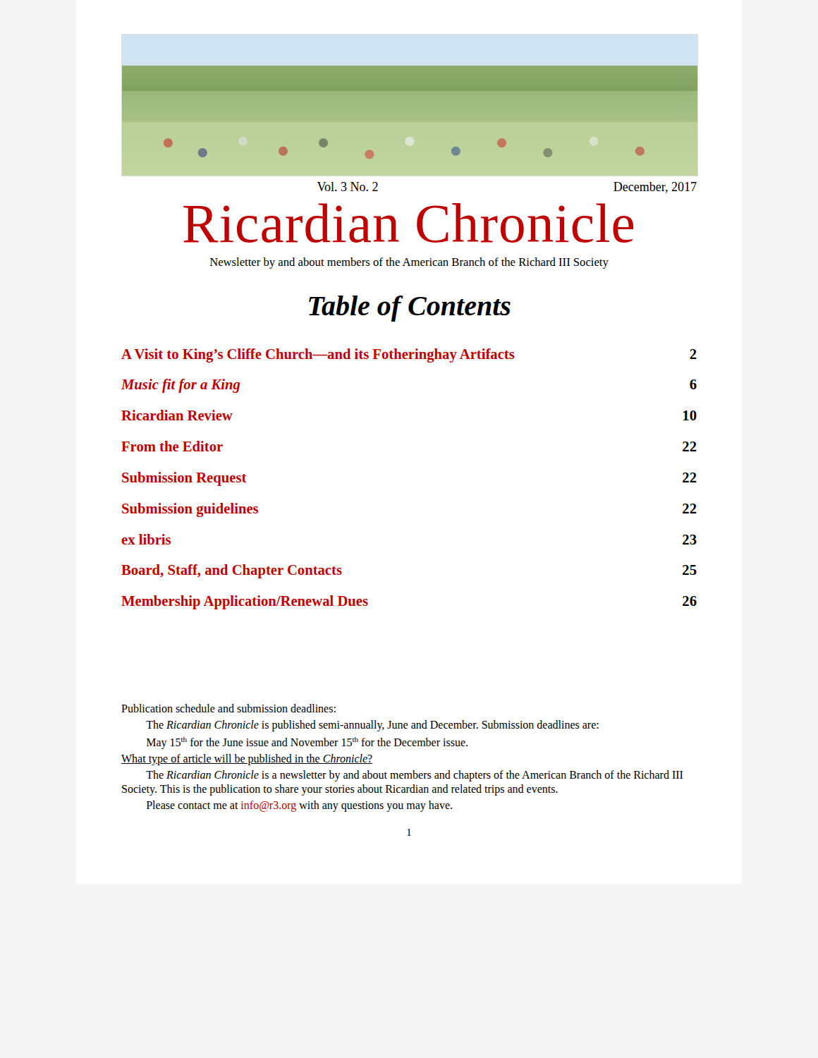Vol. 3 No. 2 December, 2017
Ricardian Chronicle
Newsletter by and about members of the American Branch of the Richard III Society
Table of Contents
| A Visit to King’s Cliffe Church—and its Fotheringhay Artifacts | 2 |
| Music fit for a King | 6 |
| Ricardian Review | 10 |
| From the Editor | 22 |
| Submission Request | 22 |
| Submission guidelines | 22 |
| ex libris | 23 |
| Board, Staff, and Chapter Contacts | 25 |
| Membership Application/Renewal Dues | 26 |
Publication schedule and submission deadlines:
The Ricardian Chronicle is published semi-annually, June and December. Submission deadlines are:
May 15th for the June issue and November 15th for the December issue.
What type of article will be published in the Chronicle?
The Ricardian Chronicle is a newsletter by and about members and chapters of the American Branch of the Richard III Society. This is the publication to share your stories about Ricardian and related trips and events.
Please contact me at info@r3.org with any questions you may have.
1